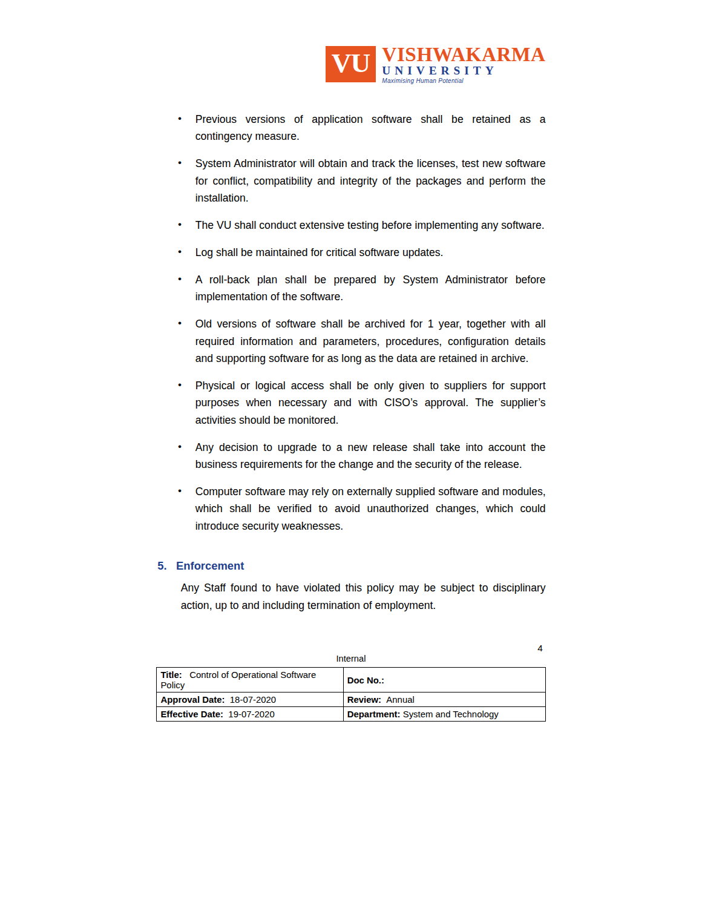VU
VISHWAKARMA
UNIVERSITY
Maximising Human Potential
Previous versions of application software shall be retained as a contingency measure.
System Administrator will obtain and track the licenses, test new software for conflict, compatibility and integrity of the packages and perform the installation.
The VU shall conduct extensive testing before implementing any software.
Log shall be maintained for critical software updates.
A roll-back plan shall be prepared by System Administrator before implementation of the software.
Old versions of software shall be archived for 1 year, together with all required information and parameters, procedures, configuration details and supporting software for as long as the data are retained in archive.
Physical or logical access shall be only given to suppliers for support purposes when necessary and with CISO’s approval. The supplier’s activities should be monitored.
Any decision to upgrade to a new release shall take into account the business requirements for the change and the security of the release.
Computer software may rely on externally supplied software and modules, which shall be verified to avoid unauthorized changes, which could introduce security weaknesses.
5. Enforcement
Any Staff found to have violated this policy may be subject to disciplinary action, up to and including termination of employment.
4
Internal
| Title: Control of Operational Software Policy | Doc No.: |
| Approval Date: 18-07-2020 | Review: Annual |
| Effective Date: 19-07-2020 | Department: System and Technology |